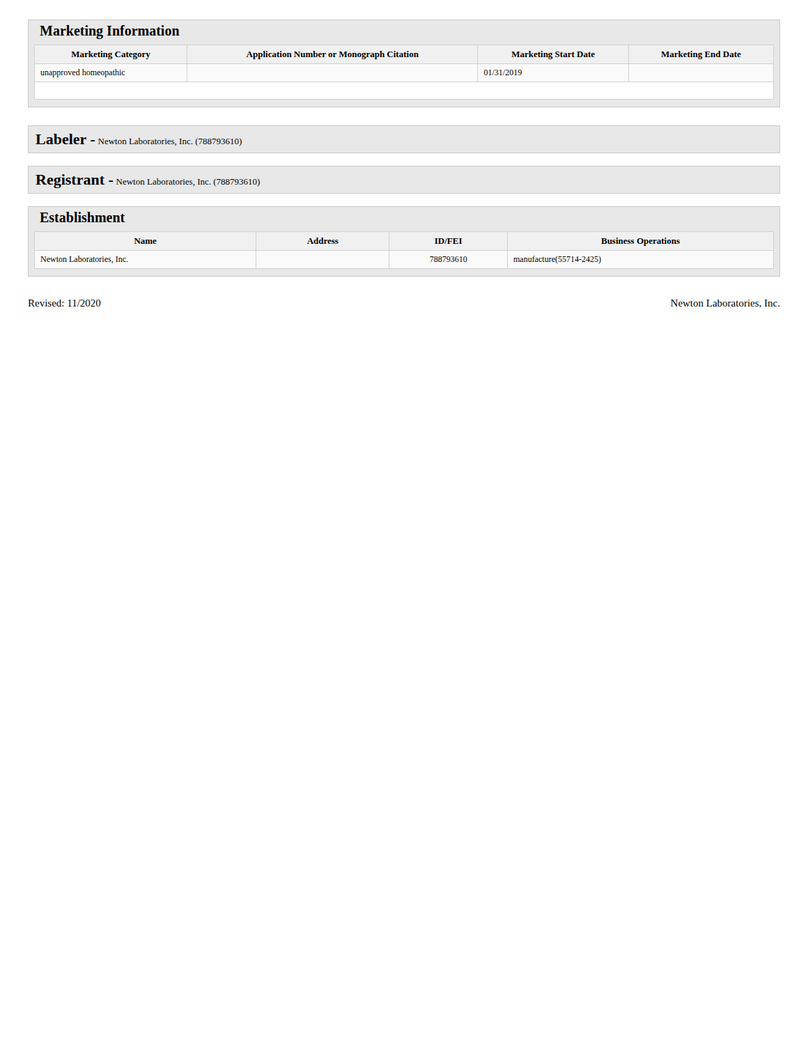Marketing Information
| Marketing Category | Application Number or Monograph Citation | Marketing Start Date | Marketing End Date |
| --- | --- | --- | --- |
| unapproved homeopathic | | 01/31/2019 | |
Labeler -
Newton Laboratories, Inc. (788793610)
Registrant -
Newton Laboratories, Inc. (788793610)
Establishment
| Name | Address | ID/FEI | Business Operations |
| --- | --- | --- | --- |
| Newton Laboratories, Inc. | | 788793610 | manufacture(55714-2425) |
Revised: 11/2020 Newton Laboratories, Inc.